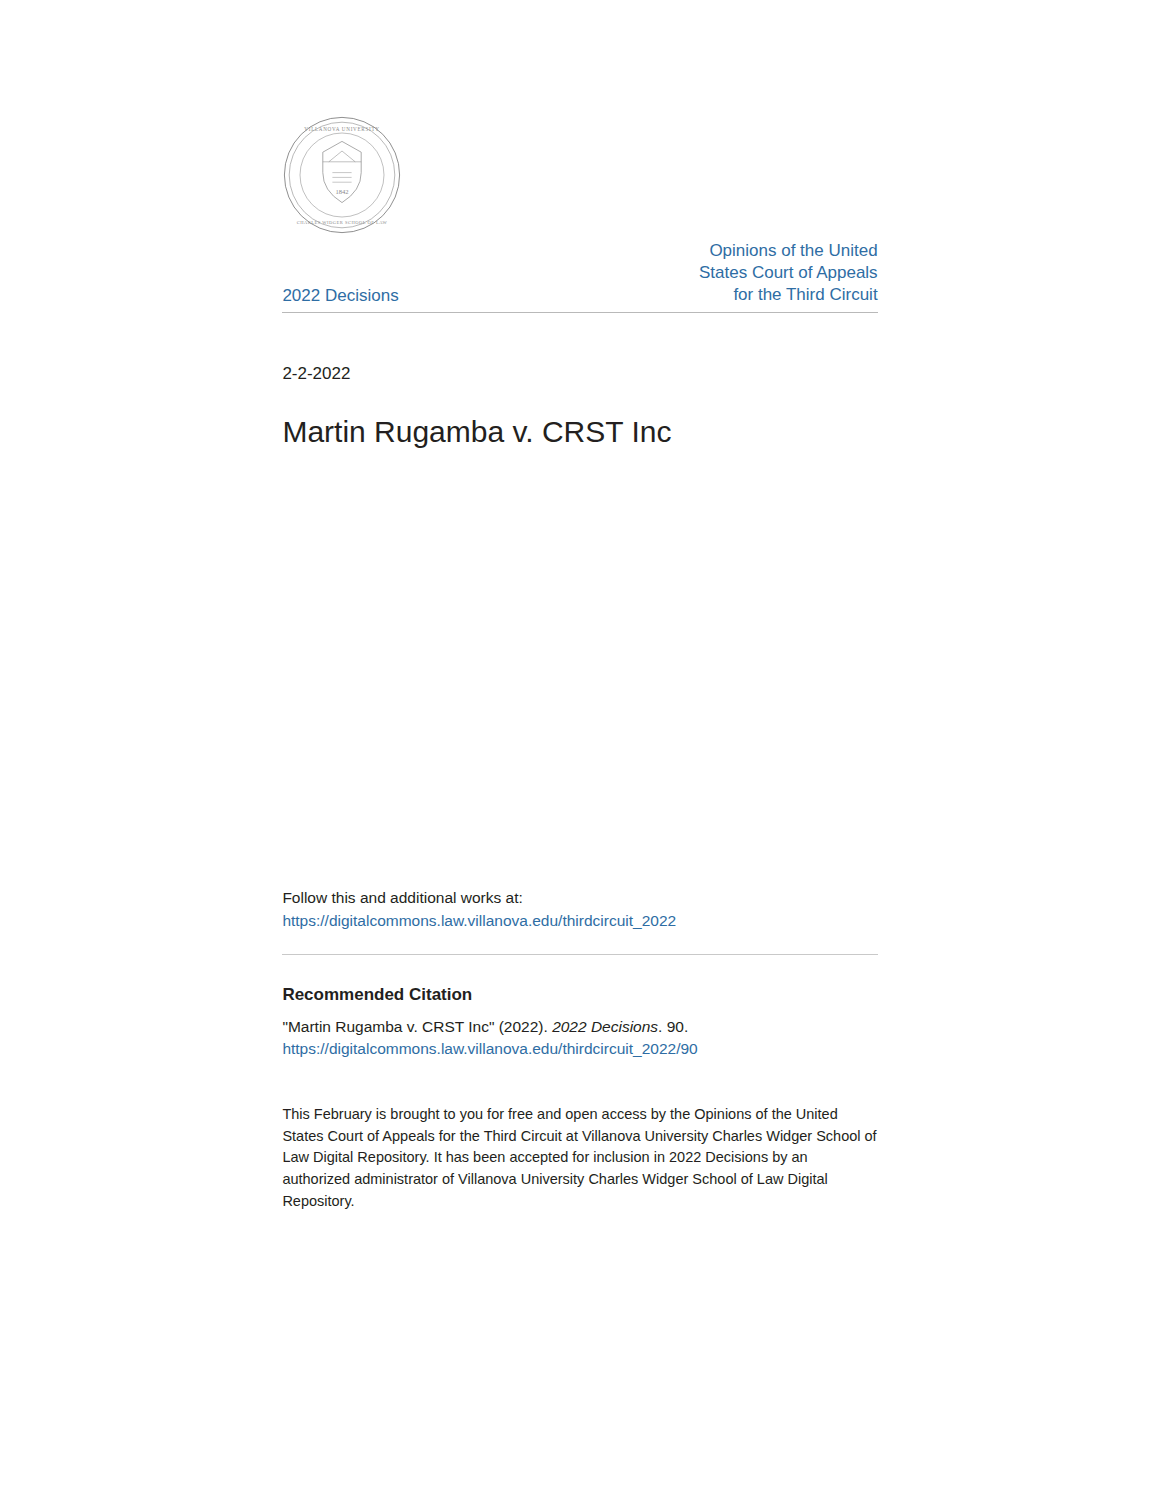1842 VILLANOVA UNIVERSITY CHARLES WIDGER SCHOOL OF LAW
Opinions of the United
States Court of Appeals
for the Third Circuit
2022 Decisions
2-2-2022
Martin Rugamba v. CRST Inc
Follow this and additional works at: https://digitalcommons.law.villanova.edu/thirdcircuit_2022
Recommended Citation
"Martin Rugamba v. CRST Inc" (2022). 2022 Decisions. 90.
https://digitalcommons.law.villanova.edu/thirdcircuit_2022/90
This February is brought to you for free and open access by the Opinions of the United States Court of Appeals for the Third Circuit at Villanova University Charles Widger School of Law Digital Repository. It has been accepted for inclusion in 2022 Decisions by an authorized administrator of Villanova University Charles Widger School of Law Digital Repository.